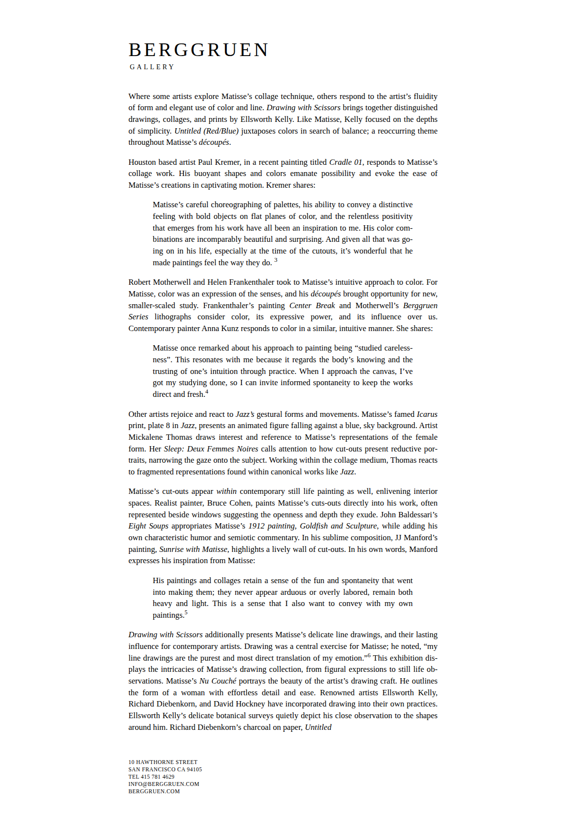BERGGRUEN
GALLERY
Where some artists explore Matisse’s collage technique, others respond to the artist’s fluidity of form and elegant use of color and line. Drawing with Scissors brings together distinguished drawings, collages, and prints by Ellsworth Kelly. Like Matisse, Kelly focused on the depths of simplicity. Untitled (Red/Blue) juxtaposes colors in search of balance; a reoccurring theme throughout Matisse’s découpés.
Houston based artist Paul Kremer, in a recent painting titled Cradle 01, responds to Matisse’s collage work. His buoyant shapes and colors emanate possibility and evoke the ease of Matisse’s creations in captivating motion. Kremer shares:
Matisse’s careful choreographing of palettes, his ability to convey a distinctive feeling with bold objects on flat planes of color, and the relentless positivity that emerges from his work have all been an inspiration to me. His color combinations are incomparably beautiful and surprising. And given all that was going on in his life, especially at the time of the cutouts, it’s wonderful that he made paintings feel the way they do. 3
Robert Motherwell and Helen Frankenthaler took to Matisse’s intuitive approach to color. For Matisse, color was an expression of the senses, and his découpés brought opportunity for new, smaller-scaled study. Frankenthaler’s painting Center Break and Motherwell’s Berggruen Series lithographs consider color, its expressive power, and its influence over us. Contemporary painter Anna Kunz responds to color in a similar, intuitive manner. She shares:
Matisse once remarked about his approach to painting being “studied carelessness”. This resonates with me because it regards the body’s knowing and the trusting of one’s intuition through practice. When I approach the canvas, I’ve got my studying done, so I can invite informed spontaneity to keep the works direct and fresh.4
Other artists rejoice and react to Jazz’s gestural forms and movements. Matisse’s famed Icarus print, plate 8 in Jazz, presents an animated figure falling against a blue, sky background. Artist Mickalene Thomas draws interest and reference to Matisse’s representations of the female form. Her Sleep: Deux Femmes Noires calls attention to how cut-outs present reductive portraits, narrowing the gaze onto the subject. Working within the collage medium, Thomas reacts to fragmented representations found within canonical works like Jazz.
Matisse’s cut-outs appear within contemporary still life painting as well, enlivening interior spaces. Realist painter, Bruce Cohen, paints Matisse’s cuts-outs directly into his work, often represented beside windows suggesting the openness and depth they exude. John Baldessari’s Eight Soups appropriates Matisse’s 1912 painting, Goldfish and Sculpture, while adding his own characteristic humor and semiotic commentary. In his sublime composition, JJ Manford’s painting, Sunrise with Matisse, highlights a lively wall of cut-outs. In his own words, Manford expresses his inspiration from Matisse:
His paintings and collages retain a sense of the fun and spontaneity that went into making them; they never appear arduous or overly labored, remain both heavy and light. This is a sense that I also want to convey with my own paintings.5
Drawing with Scissors additionally presents Matisse’s delicate line drawings, and their lasting influence for contemporary artists. Drawing was a central exercise for Matisse; he noted, “my line drawings are the purest and most direct translation of my emotion.”6 This exhibition displays the intricacies of Matisse’s drawing collection, from figural expressions to still life observations. Matisse’s Nu Couché portrays the beauty of the artist’s drawing craft. He outlines the form of a woman with effortless detail and ease. Renowned artists Ellsworth Kelly, Richard Diebenkorn, and David Hockney have incorporated drawing into their own practices. Ellsworth Kelly’s delicate botanical surveys quietly depict his close observation to the shapes around him. Richard Diebenkorn’s charcoal on paper, Untitled
10 Hawthorne Street
San Francisco CA 94105
Tel 415 781 4629
info@berggruen.com
berggruen.com